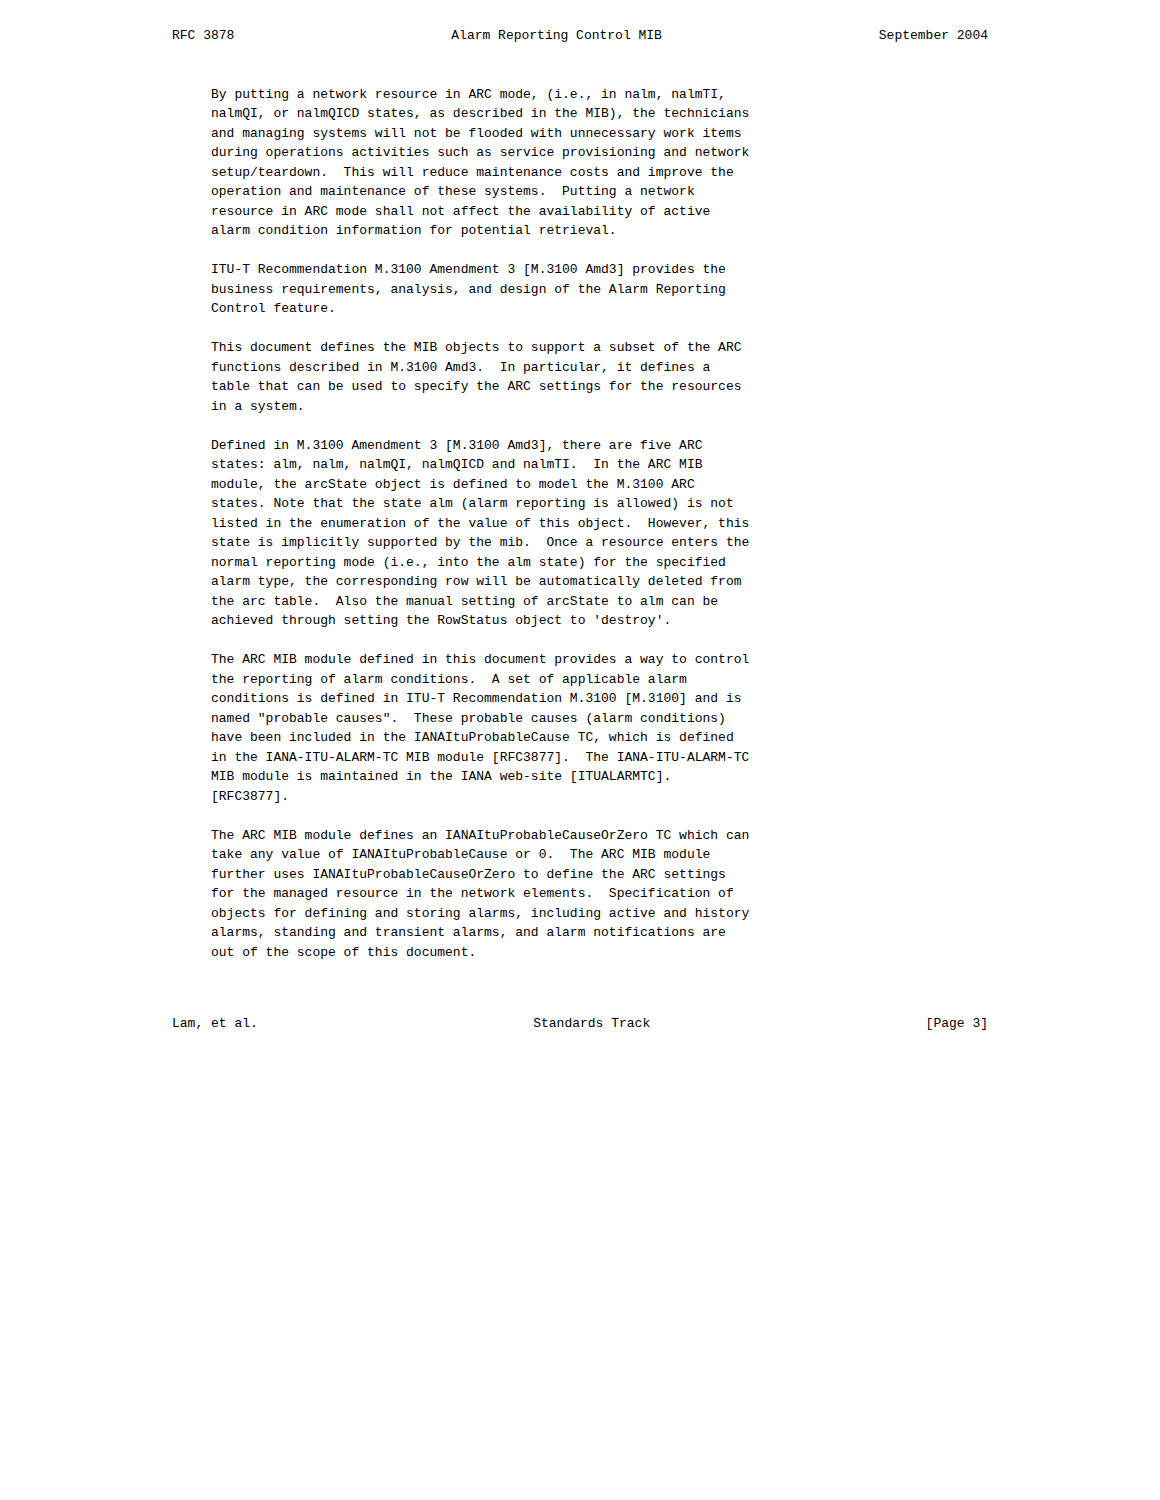RFC 3878 Alarm Reporting Control MIB September 2004
By putting a network resource in ARC mode, (i.e., in nalm, nalmTI, nalmQI, or nalmQICD states, as described in the MIB), the technicians and managing systems will not be flooded with unnecessary work items during operations activities such as service provisioning and network setup/teardown. This will reduce maintenance costs and improve the operation and maintenance of these systems. Putting a network resource in ARC mode shall not affect the availability of active alarm condition information for potential retrieval.
ITU-T Recommendation M.3100 Amendment 3 [M.3100 Amd3] provides the business requirements, analysis, and design of the Alarm Reporting Control feature.
This document defines the MIB objects to support a subset of the ARC functions described in M.3100 Amd3. In particular, it defines a table that can be used to specify the ARC settings for the resources in a system.
Defined in M.3100 Amendment 3 [M.3100 Amd3], there are five ARC states: alm, nalm, nalmQI, nalmQICD and nalmTI. In the ARC MIB module, the arcState object is defined to model the M.3100 ARC states. Note that the state alm (alarm reporting is allowed) is not listed in the enumeration of the value of this object. However, this state is implicitly supported by the mib. Once a resource enters the normal reporting mode (i.e., into the alm state) for the specified alarm type, the corresponding row will be automatically deleted from the arc table. Also the manual setting of arcState to alm can be achieved through setting the RowStatus object to 'destroy'.
The ARC MIB module defined in this document provides a way to control the reporting of alarm conditions. A set of applicable alarm conditions is defined in ITU-T Recommendation M.3100 [M.3100] and is named "probable causes". These probable causes (alarm conditions) have been included in the IANAItuProbableCause TC, which is defined in the IANA-ITU-ALARM-TC MIB module [RFC3877]. The IANA-ITU-ALARM-TC MIB module is maintained in the IANA web-site [ITUALARMTC]. [RFC3877].
The ARC MIB module defines an IANAItuProbableCauseOrZero TC which can take any value of IANAItuProbableCause or 0. The ARC MIB module further uses IANAItuProbableCauseOrZero to define the ARC settings for the managed resource in the network elements. Specification of objects for defining and storing alarms, including active and history alarms, standing and transient alarms, and alarm notifications are out of the scope of this document.
Lam, et al. Standards Track [Page 3]